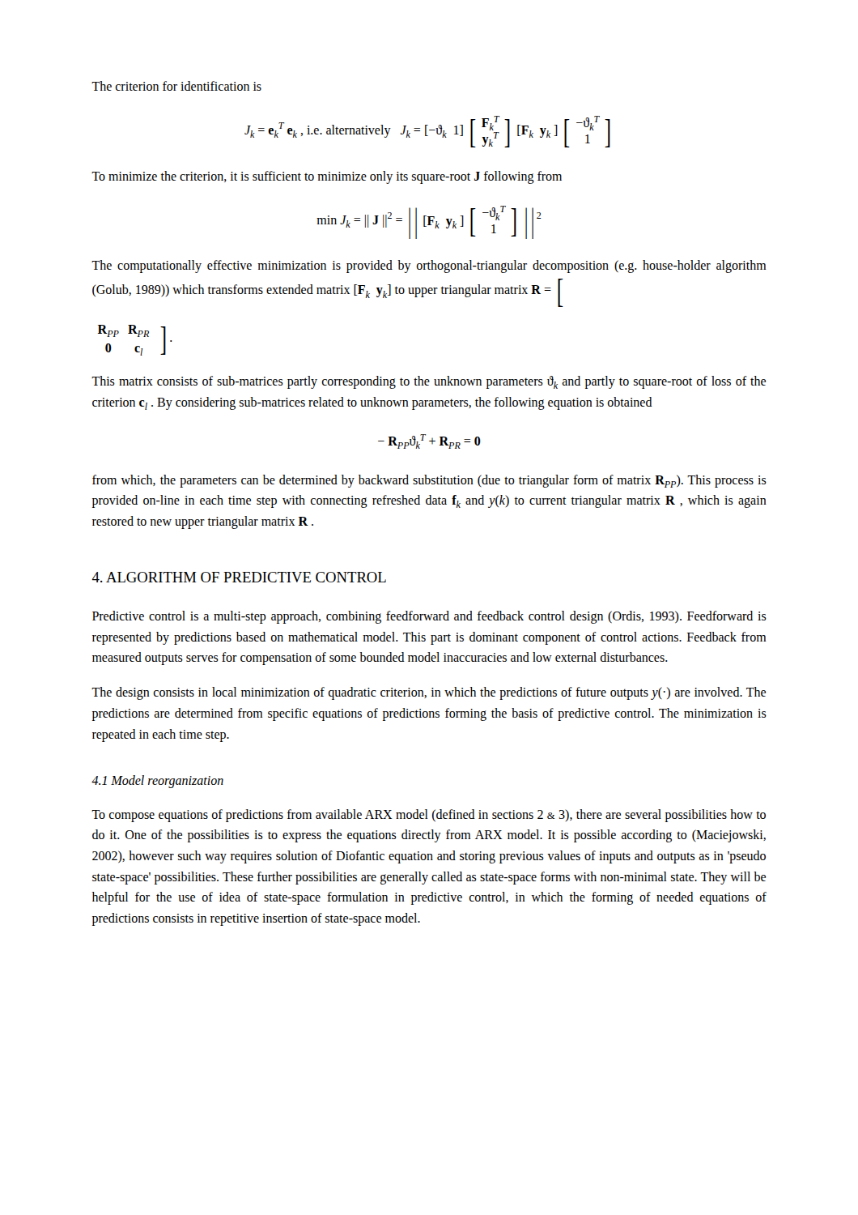The criterion for identification is
Jk = ekT ek , i.e. alternatively Jk = [−ϑk 1] [ FkT
ykT ] [Fk yk ] [ −ϑkT
1 ]
To minimize the criterion, it is sufficient to minimize only its square-root J following from
min Jk = || J ||2 = || [Fk yk ] [ −ϑkT
1 ] ||2
The computationally effective minimization is provided by orthogonal-triangular decomposition (e.g. house-holder algorithm (Golub, 1989)) which transforms extended matrix [Fk yk] to upper triangular matrix R = [
| R PP | R PR |
| 0 | c l |
].
This matrix consists of sub-matrices partly corresponding to the unknown parameters ϑk and partly to square-root of loss of the criterion cl . By considering sub-matrices related to unknown parameters, the following equation is obtained
− RPPϑkT + RPR = 0
from which, the parameters can be determined by backward substitution (due to triangular form of matrix RPP). This process is provided on-line in each time step with connecting refreshed data fk and y(k) to current triangular matrix R , which is again restored to new upper triangular matrix R .
4. ALGORITHM OF PREDICTIVE CONTROL
Predictive control is a multi-step approach, combining feedforward and feedback control design (Ordis, 1993). Feedforward is represented by predictions based on mathematical model. This part is dominant component of control actions. Feedback from measured outputs serves for compensation of some bounded model inaccuracies and low external disturbances.
The design consists in local minimization of quadratic criterion, in which the predictions of future outputs y(·) are involved. The predictions are determined from specific equations of predictions forming the basis of predictive control. The minimization is repeated in each time step.
4.1 Model reorganization
To compose equations of predictions from available ARX model (defined in sections 2 & 3), there are several possibilities how to do it. One of the possibilities is to express the equations directly from ARX model. It is possible according to (Maciejowski, 2002), however such way requires solution of Diofantic equation and storing previous values of inputs and outputs as in 'pseudo state-space' possibilities. These further possibilities are generally called as state-space forms with non-minimal state. They will be helpful for the use of idea of state-space formulation in predictive control, in which the forming of needed equations of predictions consists in repetitive insertion of state-space model.